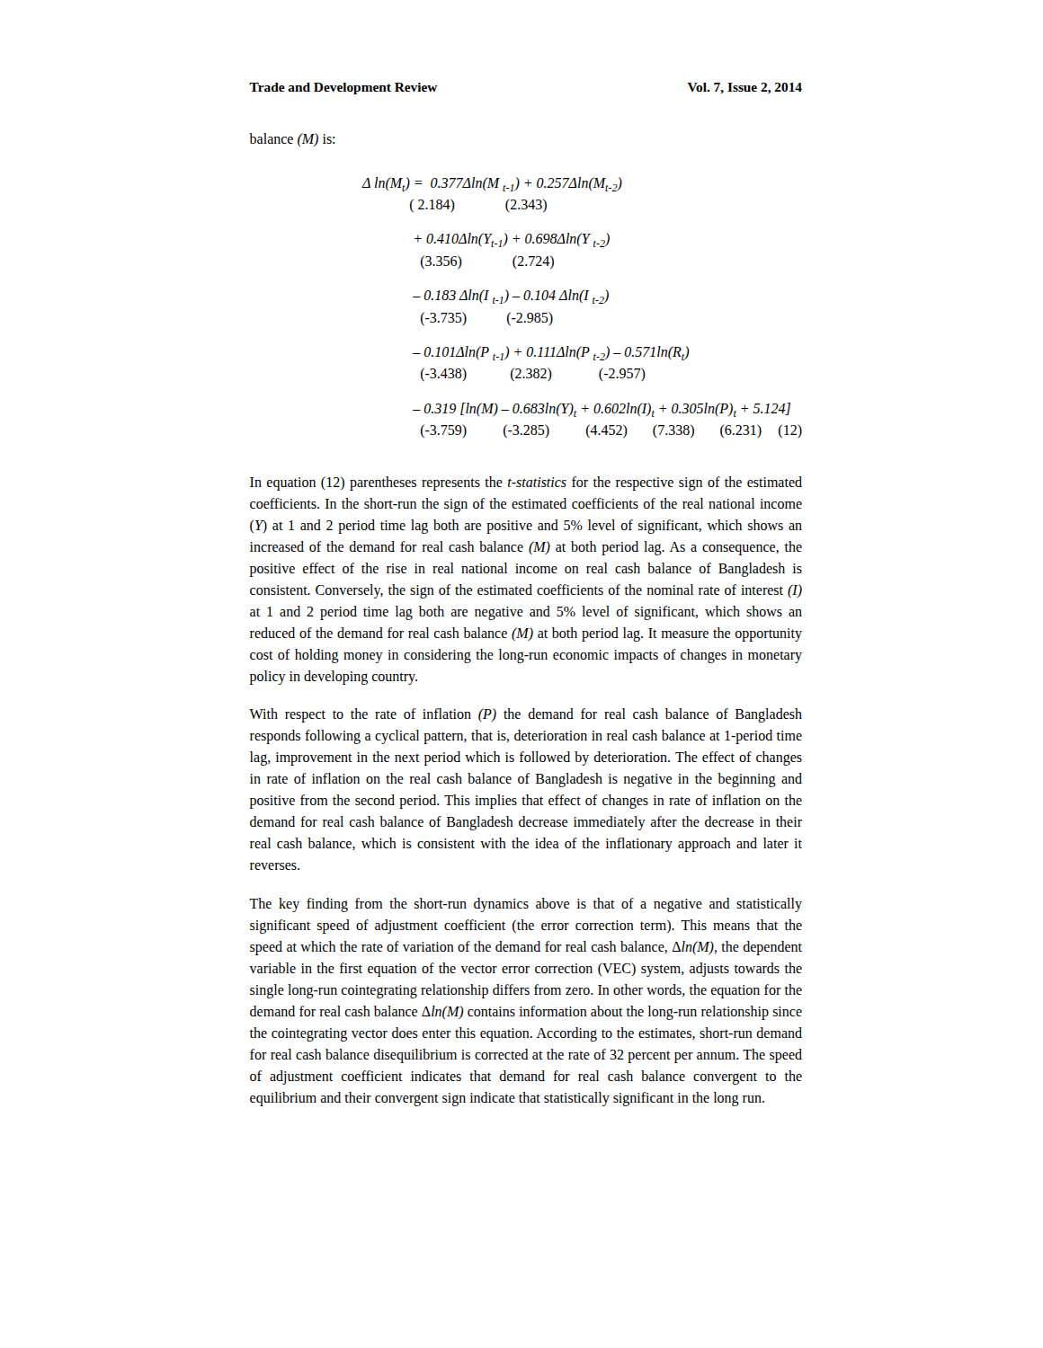Trade and Development Review
Vol. 7, Issue 2, 2014
balance (M) is:
Δ ln(Mt) = 0.377Δln(M t-1) + 0.257Δln(Mt-2)
( 2.184) (2.343)
+ 0.410Δln(Yt-1) + 0.698Δln(Y t-2)
(3.356) (2.724)
– 0.183 Δln(I t-1) – 0.104 Δln(I t-2)
(-3.735) (-2.985)
– 0.101Δln(P t-1) + 0.111Δln(P t-2) – 0.571ln(Rt)
(-3.438) (2.382) (-2.957)
– 0.319 [ln(M) – 0.683ln(Y)t + 0.602ln(I)t + 0.305ln(P)t + 5.124](12)
(-3.759) (-3.285) (4.452) (7.338) (6.231)
In equation (12) parentheses represents the t-statistics for the respective sign of the estimated coefficients. In the short-run the sign of the estimated coefficients of the real national income (Y) at 1 and 2 period time lag both are positive and 5% level of significant, which shows an increased of the demand for real cash balance (M) at both period lag. As a consequence, the positive effect of the rise in real national income on real cash balance of Bangladesh is consistent. Conversely, the sign of the estimated coefficients of the nominal rate of interest (I) at 1 and 2 period time lag both are negative and 5% level of significant, which shows an reduced of the demand for real cash balance (M) at both period lag. It measure the opportunity cost of holding money in considering the long-run economic impacts of changes in monetary policy in developing country.
With respect to the rate of inflation (P) the demand for real cash balance of Bangladesh responds following a cyclical pattern, that is, deterioration in real cash balance at 1-period time lag, improvement in the next period which is followed by deterioration. The effect of changes in rate of inflation on the real cash balance of Bangladesh is negative in the beginning and positive from the second period. This implies that effect of changes in rate of inflation on the demand for real cash balance of Bangladesh decrease immediately after the decrease in their real cash balance, which is consistent with the idea of the inflationary approach and later it reverses.
The key finding from the short-run dynamics above is that of a negative and statistically significant speed of adjustment coefficient (the error correction term). This means that the speed at which the rate of variation of the demand for real cash balance, Δln(M), the dependent variable in the first equation of the vector error correction (VEC) system, adjusts towards the single long-run cointegrating relationship differs from zero. In other words, the equation for the demand for real cash balance Δln(M) contains information about the long-run relationship since the cointegrating vector does enter this equation. According to the estimates, short-run demand for real cash balance disequilibrium is corrected at the rate of 32 percent per annum. The speed of adjustment coefficient indicates that demand for real cash balance convergent to the equilibrium and their convergent sign indicate that statistically significant in the long run.